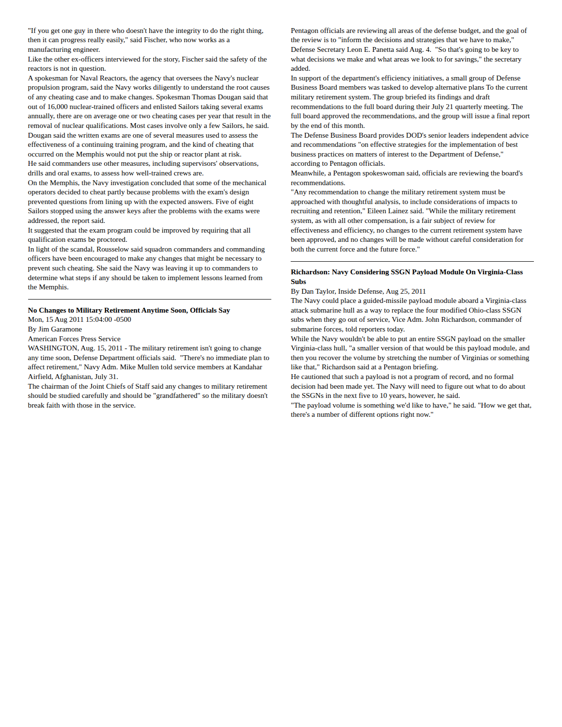"If you get one guy in there who doesn't have the integrity to do the right thing, then it can progress really easily," said Fischer, who now works as a manufacturing engineer.
Like the other ex-officers interviewed for the story, Fischer said the safety of the reactors is not in question.
A spokesman for Naval Reactors, the agency that oversees the Navy's nuclear propulsion program, said the Navy works diligently to understand the root causes of any cheating case and to make changes. Spokesman Thomas Dougan said that out of 16,000 nuclear-trained officers and enlisted Sailors taking several exams annually, there are on average one or two cheating cases per year that result in the removal of nuclear qualifications. Most cases involve only a few Sailors, he said.
Dougan said the written exams are one of several measures used to assess the effectiveness of a continuing training program, and the kind of cheating that occurred on the Memphis would not put the ship or reactor plant at risk.
He said commanders use other measures, including supervisors' observations, drills and oral exams, to assess how well-trained crews are.
On the Memphis, the Navy investigation concluded that some of the mechanical operators decided to cheat partly because problems with the exam's design prevented questions from lining up with the expected answers. Five of eight Sailors stopped using the answer keys after the problems with the exams were addressed, the report said.
It suggested that the exam program could be improved by requiring that all qualification exams be proctored.
In light of the scandal, Rousselow said squadron commanders and commanding officers have been encouraged to make any changes that might be necessary to prevent such cheating. She said the Navy was leaving it up to commanders to determine what steps if any should be taken to implement lessons learned from the Memphis.
No Changes to Military Retirement Anytime Soon, Officials Say
Mon, 15 Aug 2011 15:04:00 -0500
By Jim Garamone
American Forces Press Service
WASHINGTON, Aug. 15, 2011 - The military retirement isn't going to change any time soon, Defense Department officials said. "There's no immediate plan to affect retirement," Navy Adm. Mike Mullen told service members at Kandahar Airfield, Afghanistan, July 31.
The chairman of the Joint Chiefs of Staff said any changes to military retirement should be studied carefully and should be "grandfathered" so the military doesn't break faith with those in the service.
Pentagon officials are reviewing all areas of the defense budget, and the goal of the review is to "inform the decisions and strategies that we have to make," Defense Secretary Leon E. Panetta said Aug. 4. "So that's going to be key to what decisions we make and what areas we look to for savings," the secretary added.
In support of the department's efficiency initiatives, a small group of Defense Business Board members was tasked to develop alternative plans To the current military retirement system. The group briefed its findings and draft recommendations to the full board during their July 21 quarterly meeting. The full board approved the recommendations, and the group will issue a final report by the end of this month.
The Defense Business Board provides DOD's senior leaders independent advice and recommendations "on effective strategies for the implementation of best business practices on matters of interest to the Department of Defense," according to Pentagon officials.
Meanwhile, a Pentagon spokeswoman said, officials are reviewing the board's recommendations.
"Any recommendation to change the military retirement system must be approached with thoughtful analysis, to include considerations of impacts to recruiting and retention," Eileen Lainez said. "While the military retirement system, as with all other compensation, is a fair subject of review for effectiveness and efficiency, no changes to the current retirement system have been approved, and no changes will be made without careful consideration for both the current force and the future force."
Richardson: Navy Considering SSGN Payload Module On Virginia-Class Subs
By Dan Taylor, Inside Defense, Aug 25, 2011
The Navy could place a guided-missile payload module aboard a Virginia-class attack submarine hull as a way to replace the four modified Ohio-class SSGN subs when they go out of service, Vice Adm. John Richardson, commander of submarine forces, told reporters today.
While the Navy wouldn't be able to put an entire SSGN payload on the smaller Virginia-class hull, "a smaller version of that would be this payload module, and then you recover the volume by stretching the number of Virginias or something like that," Richardson said at a Pentagon briefing.
He cautioned that such a payload is not a program of record, and no formal decision had been made yet. The Navy will need to figure out what to do about the SSGNs in the next five to 10 years, however, he said.
"The payload volume is something we'd like to have," he said. "How we get that, there's a number of different options right now."